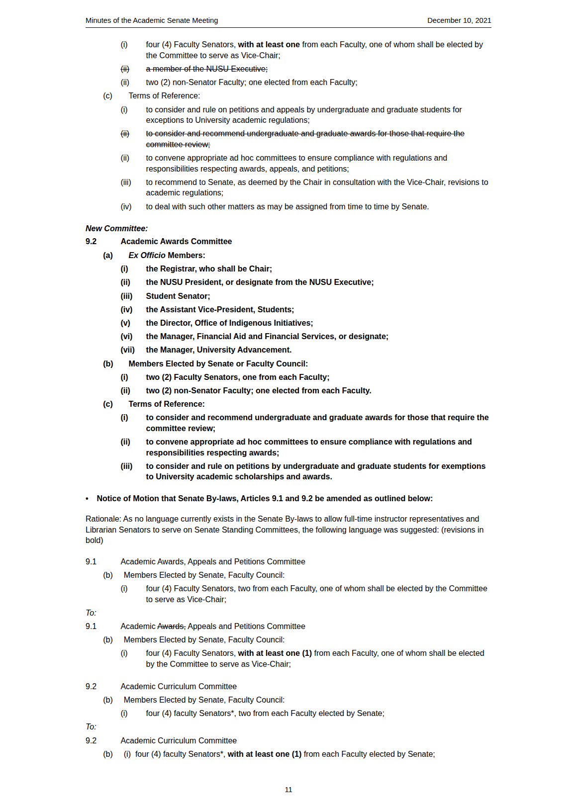Minutes of the Academic Senate Meeting December 10, 2021
(i) four (4) Faculty Senators, with at least one from each Faculty, one of whom shall be elected by the Committee to serve as Vice-Chair;
(ii) a member of the NUSU Executive;
(ii) two (2) non-Senator Faculty; one elected from each Faculty;
(c) Terms of Reference:
(i) to consider and rule on petitions and appeals by undergraduate and graduate students for exceptions to University academic regulations;
(ii) to consider and recommend undergraduate and graduate awards for those that require the committee review;
(ii) to convene appropriate ad hoc committees to ensure compliance with regulations and responsibilities respecting awards, appeals, and petitions;
(iii) to recommend to Senate, as deemed by the Chair in consultation with the Vice-Chair, revisions to academic regulations;
(iv) to deal with such other matters as may be assigned from time to time by Senate.
New Committee:
9.2 Academic Awards Committee
(a) Ex Officio Members:
(i) the Registrar, who shall be Chair;
(ii) the NUSU President, or designate from the NUSU Executive;
(iii) Student Senator;
(iv) the Assistant Vice-President, Students;
(v) the Director, Office of Indigenous Initiatives;
(vi) the Manager, Financial Aid and Financial Services, or designate;
(vii) the Manager, University Advancement.
(b) Members Elected by Senate or Faculty Council:
(i) two (2) Faculty Senators, one from each Faculty;
(ii) two (2) non-Senator Faculty; one elected from each Faculty.
(c) Terms of Reference:
(i) to consider and recommend undergraduate and graduate awards for those that require the committee review;
(ii) to convene appropriate ad hoc committees to ensure compliance with regulations and responsibilities respecting awards;
(iii) to consider and rule on petitions by undergraduate and graduate students for exemptions to University academic scholarships and awards.
• Notice of Motion that Senate By-laws, Articles 9.1 and 9.2 be amended as outlined below:
Rationale: As no language currently exists in the Senate By-laws to allow full-time instructor representatives and Librarian Senators to serve on Senate Standing Committees, the following language was suggested: (revisions in bold)
9.1 Academic Awards, Appeals and Petitions Committee
(b) Members Elected by Senate, Faculty Council:
(i) four (4) Faculty Senators, two from each Faculty, one of whom shall be elected by the Committee to serve as Vice-Chair;
To:
9.1 Academic Awards, Appeals and Petitions Committee
(b) Members Elected by Senate, Faculty Council:
(i) four (4) Faculty Senators, with at least one (1) from each Faculty, one of whom shall be elected by the Committee to serve as Vice-Chair;
9.2 Academic Curriculum Committee
(b) Members Elected by Senate, Faculty Council:
(i) four (4) faculty Senators*, two from each Faculty elected by Senate;
To:
9.2 Academic Curriculum Committee
(b) (i) four (4) faculty Senators*, with at least one (1) from each Faculty elected by Senate;
11